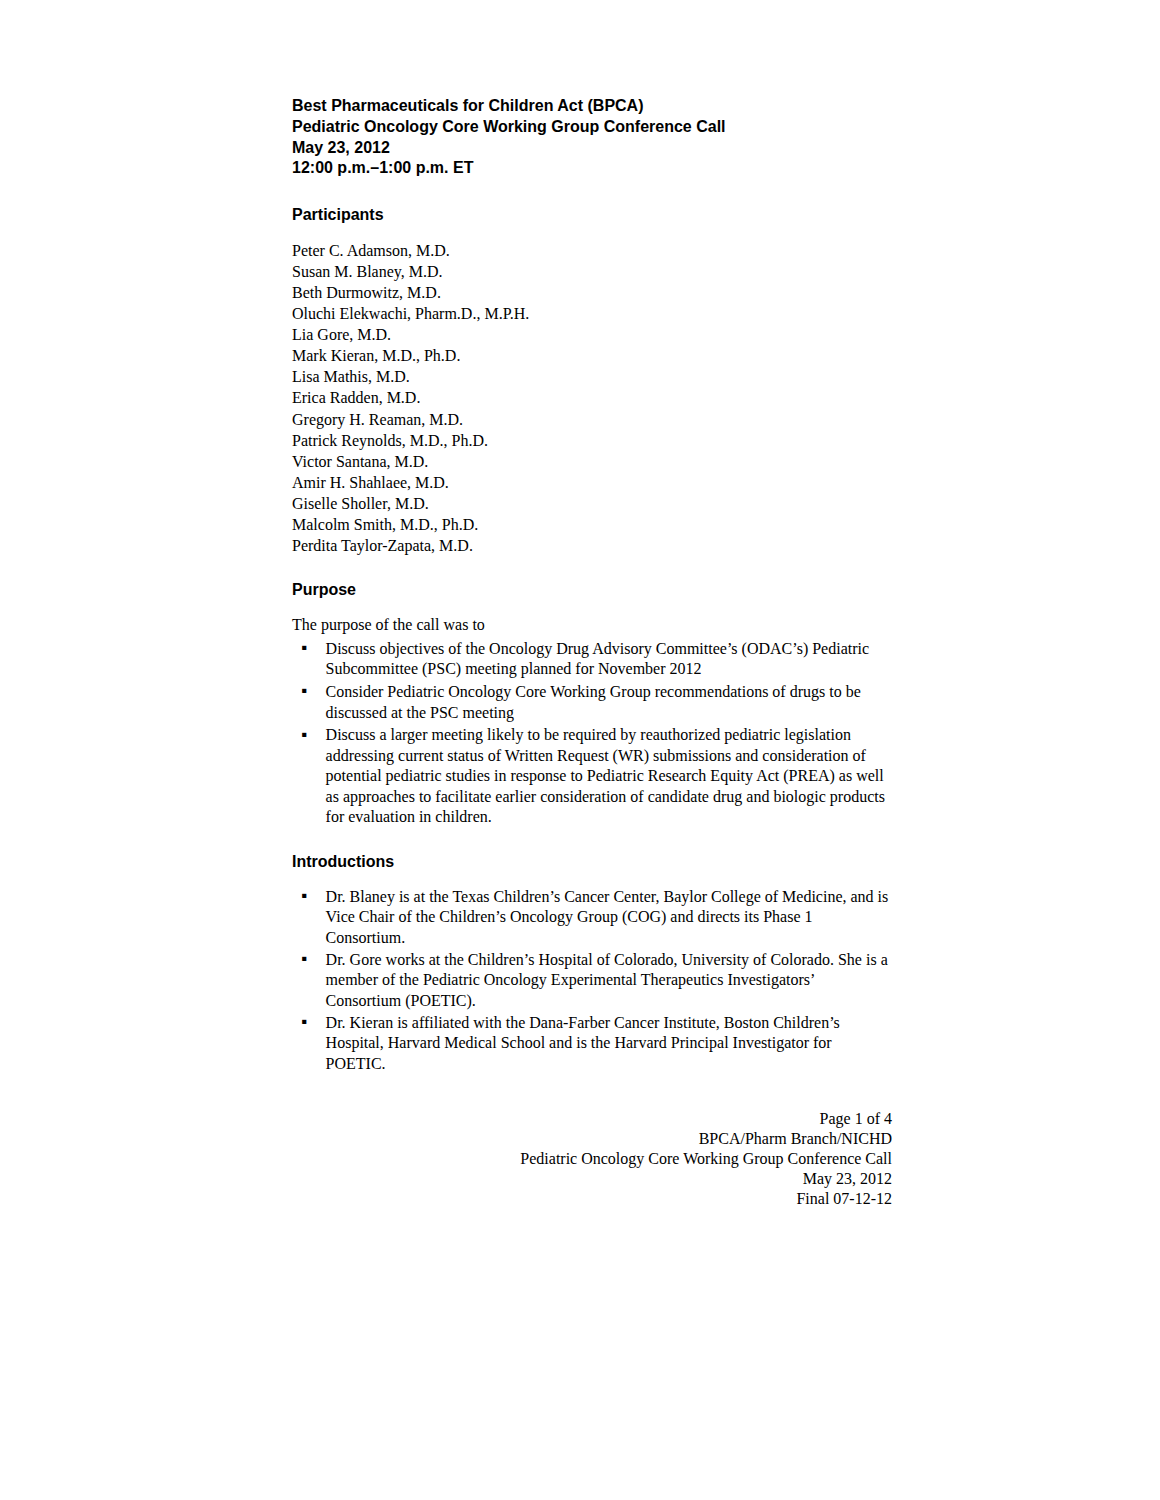Best Pharmaceuticals for Children Act (BPCA)
Pediatric Oncology Core Working Group Conference Call
May 23, 2012
12:00 p.m.–1:00 p.m. ET
Participants
Peter C. Adamson, M.D.
Susan M. Blaney, M.D.
Beth Durmowitz, M.D.
Oluchi Elekwachi, Pharm.D., M.P.H.
Lia Gore, M.D.
Mark Kieran, M.D., Ph.D.
Lisa Mathis, M.D.
Erica Radden, M.D.
Gregory H. Reaman, M.D.
Patrick Reynolds, M.D., Ph.D.
Victor Santana, M.D.
Amir H. Shahlaee, M.D.
Giselle Sholler, M.D.
Malcolm Smith, M.D., Ph.D.
Perdita Taylor-Zapata, M.D.
Purpose
The purpose of the call was to
Discuss objectives of the Oncology Drug Advisory Committee’s (ODAC’s) Pediatric Subcommittee (PSC) meeting planned for November 2012
Consider Pediatric Oncology Core Working Group recommendations of drugs to be discussed at the PSC meeting
Discuss a larger meeting likely to be required by reauthorized pediatric legislation addressing current status of Written Request (WR) submissions and consideration of potential pediatric studies in response to Pediatric Research Equity Act (PREA) as well as approaches to facilitate earlier consideration of candidate drug and biologic products for evaluation in children.
Introductions
Dr. Blaney is at the Texas Children’s Cancer Center, Baylor College of Medicine, and is Vice Chair of the Children’s Oncology Group (COG) and directs its Phase 1 Consortium.
Dr. Gore works at the Children’s Hospital of Colorado, University of Colorado. She is a member of the Pediatric Oncology Experimental Therapeutics Investigators’ Consortium (POETIC).
Dr. Kieran is affiliated with the Dana-Farber Cancer Institute, Boston Children’s Hospital, Harvard Medical School and is the Harvard Principal Investigator for POETIC.
Page 1 of 4
BPCA/Pharm Branch/NICHD
Pediatric Oncology Core Working Group Conference Call
May 23, 2012
Final 07-12-12